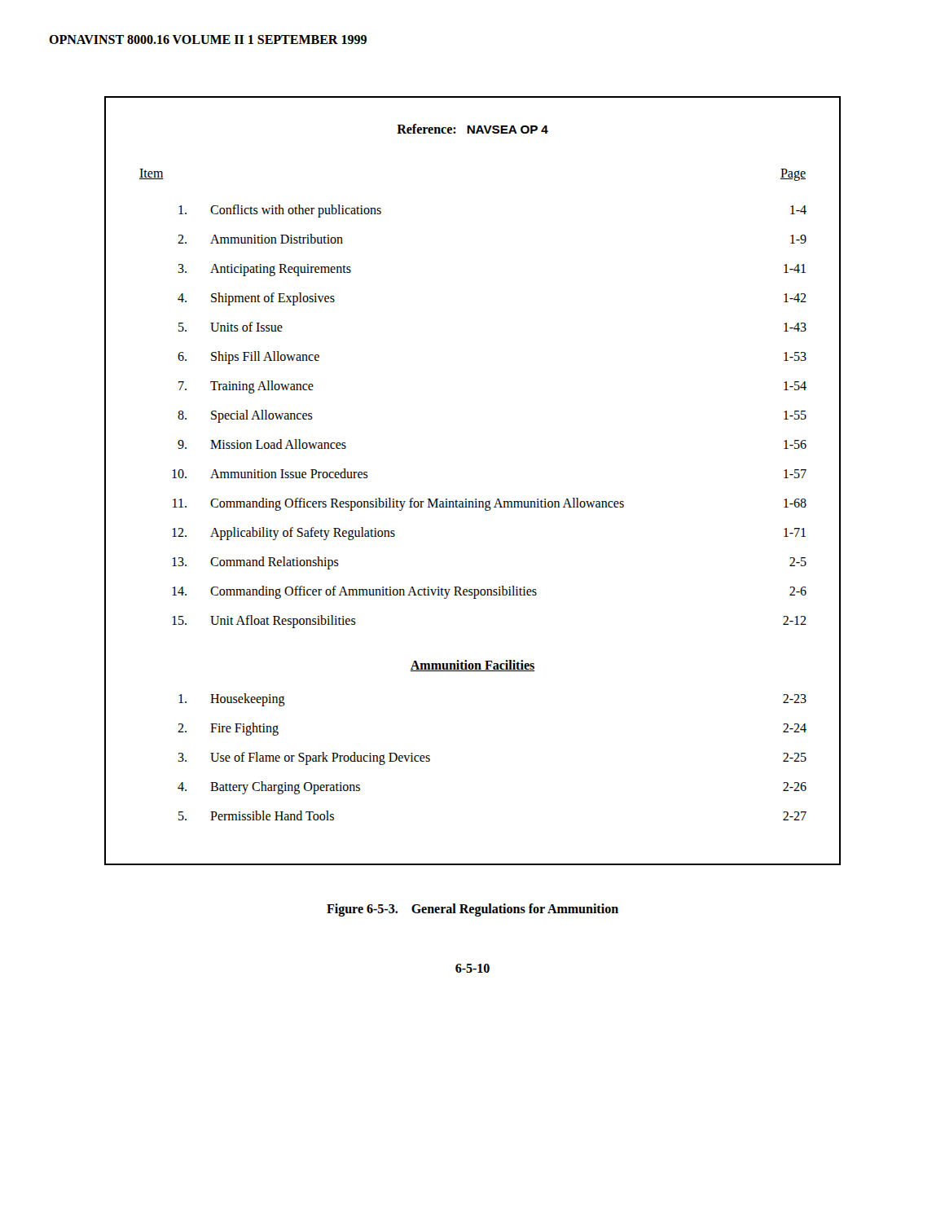OPNAVINST 8000.16 VOLUME II 1 SEPTEMBER 1999
Reference: NAVSEA OP 4
| Item | Page |
| --- | --- |
| 1. | Conflicts with other publications | 1-4 |
| 2. | Ammunition Distribution | 1-9 |
| 3. | Anticipating Requirements | 1-41 |
| 4. | Shipment of Explosives | 1-42 |
| 5. | Units of Issue | 1-43 |
| 6. | Ships Fill Allowance | 1-53 |
| 7. | Training Allowance | 1-54 |
| 8. | Special Allowances | 1-55 |
| 9. | Mission Load Allowances | 1-56 |
| 10. | Ammunition Issue Procedures | 1-57 |
| 11. | Commanding Officers Responsibility for Maintaining Ammunition Allowances | 1-68 |
| 12. | Applicability of Safety Regulations | 1-71 |
| 13. | Command Relationships | 2-5 |
| 14. | Commanding Officer of Ammunition Activity Responsibilities | 2-6 |
| 15. | Unit Afloat Responsibilities | 2-12 |
| Ammunition Facilities |
| 1. | Housekeeping | 2-23 |
| 2. | Fire Fighting | 2-24 |
| 3. | Use of Flame or Spark Producing Devices | 2-25 |
| 4. | Battery Charging Operations | 2-26 |
| 5. | Permissible Hand Tools | 2-27 |
Figure 6-5-3. General Regulations for Ammunition
6-5-10